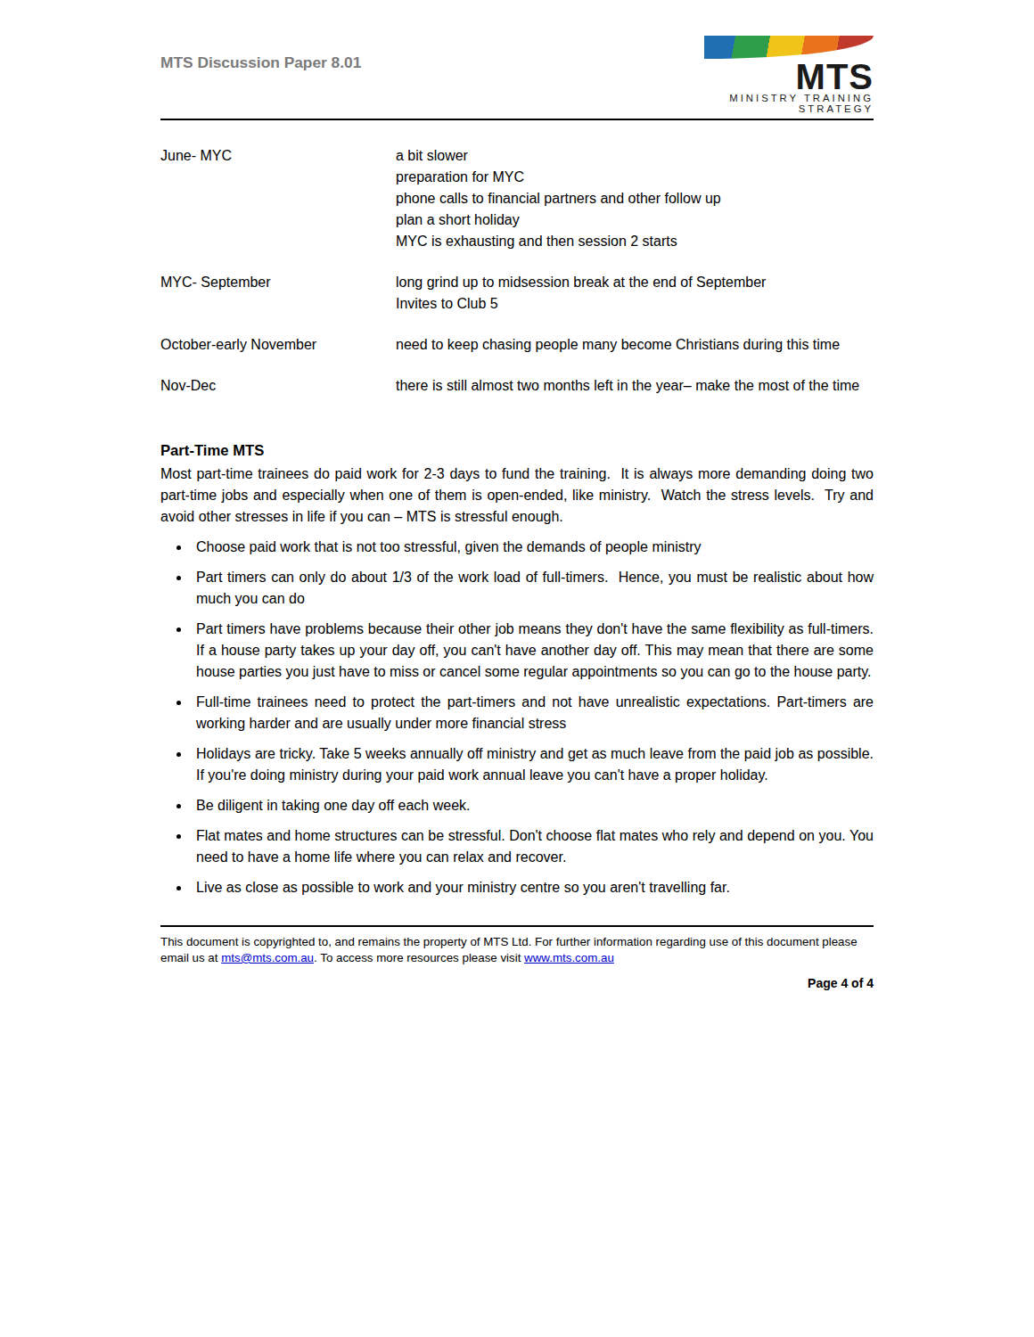MTS Discussion Paper 8.01
MTS
MINISTRY TRAINING
STRATEGY
| June- MYC | a bit slower preparation for MYC phone calls to financial partners and other follow up plan a short holiday MYC is exhausting and then session 2 starts |
| MYC- September | long grind up to midsession break at the end of September Invites to Club 5 |
| October-early November | need to keep chasing people many become Christians during this time |
| Nov-Dec | there is still almost two months left in the year– make the most of the time |
Part-Time MTS
Most part-time trainees do paid work for 2-3 days to fund the training. It is always more demanding doing two part-time jobs and especially when one of them is open-ended, like ministry. Watch the stress levels. Try and avoid other stresses in life if you can – MTS is stressful enough.
Choose paid work that is not too stressful, given the demands of people ministry
Part timers can only do about 1/3 of the work load of full-timers. Hence, you must be realistic about how much you can do
Part timers have problems because their other job means they don't have the same flexibility as full-timers. If a house party takes up your day off, you can't have another day off. This may mean that there are some house parties you just have to miss or cancel some regular appointments so you can go to the house party.
Full-time trainees need to protect the part-timers and not have unrealistic expectations. Part-timers are working harder and are usually under more financial stress
Holidays are tricky. Take 5 weeks annually off ministry and get as much leave from the paid job as possible. If you're doing ministry during your paid work annual leave you can't have a proper holiday.
Be diligent in taking one day off each week.
Flat mates and home structures can be stressful. Don't choose flat mates who rely and depend on you. You need to have a home life where you can relax and recover.
Live as close as possible to work and your ministry centre so you aren't travelling far.
This document is copyrighted to, and remains the property of MTS Ltd. For further information regarding use of this document please email us at mts@mts.com.au. To access more resources please visit www.mts.com.au
Page 4 of 4